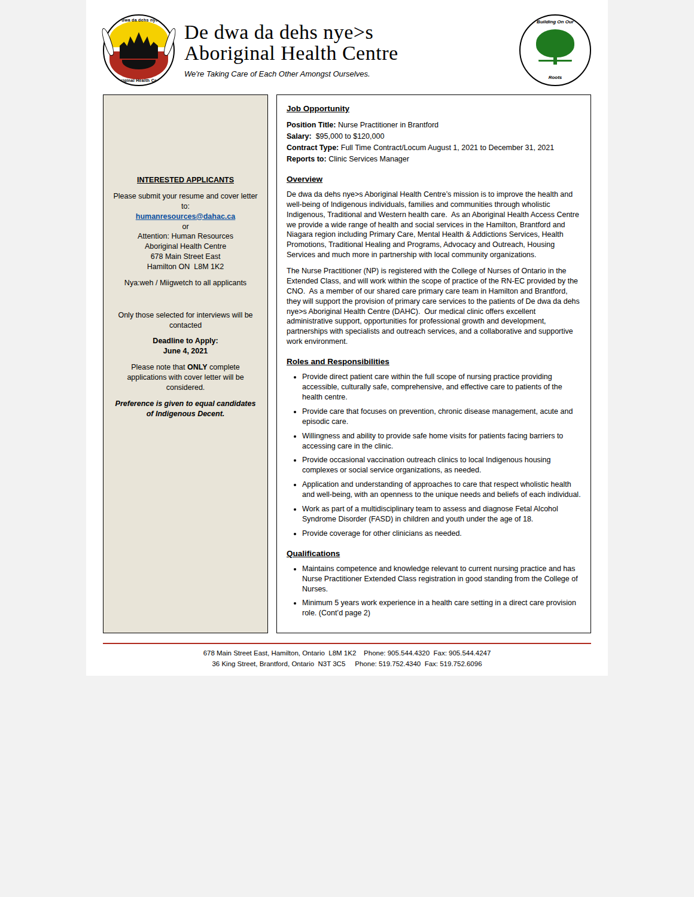De dwa da dehs nye>s
Aboriginal Health Centre
De dwa da dehs nye>s
Aboriginal Health Centre
We're Taking Care of Each Other Amongst Ourselves.
Building On Our
Roots
INTERESTED APPLICANTS
Please submit your resume and cover letter to:
humanresources@dahac.ca
or
Attention: Human Resources
Aboriginal Health Centre
678 Main Street East
Hamilton ON L8M 1K2
Nya:weh / Miigwetch to all applicants
Only those selected for interviews will be contacted
Deadline to Apply:
June 4, 2021
Please note that ONLY complete applications with cover letter will be considered.
Preference is given to equal candidates of Indigenous Decent.
Job Opportunity
Position Title: Nurse Practitioner in Brantford
Salary: $95,000 to $120,000
Contract Type: Full Time Contract/Locum August 1, 2021 to December 31, 2021
Reports to: Clinic Services Manager
Overview
De dwa da dehs nye>s Aboriginal Health Centre’s mission is to improve the health and well-being of Indigenous individuals, families and communities through wholistic Indigenous, Traditional and Western health care. As an Aboriginal Health Access Centre we provide a wide range of health and social services in the Hamilton, Brantford and Niagara region including Primary Care, Mental Health & Addictions Services, Health Promotions, Traditional Healing and Programs, Advocacy and Outreach, Housing Services and much more in partnership with local community organizations.
The Nurse Practitioner (NP) is registered with the College of Nurses of Ontario in the Extended Class, and will work within the scope of practice of the RN-EC provided by the CNO. As a member of our shared care primary care team in Hamilton and Brantford, they will support the provision of primary care services to the patients of De dwa da dehs nye>s Aboriginal Health Centre (DAHC). Our medical clinic offers excellent administrative support, opportunities for professional growth and development, partnerships with specialists and outreach services, and a collaborative and supportive work environment.
Roles and Responsibilities
Provide direct patient care within the full scope of nursing practice providing accessible, culturally safe, comprehensive, and effective care to patients of the health centre.
Provide care that focuses on prevention, chronic disease management, acute and episodic care.
Willingness and ability to provide safe home visits for patients facing barriers to accessing care in the clinic.
Provide occasional vaccination outreach clinics to local Indigenous housing complexes or social service organizations, as needed.
Application and understanding of approaches to care that respect wholistic health and well-being, with an openness to the unique needs and beliefs of each individual.
Work as part of a multidisciplinary team to assess and diagnose Fetal Alcohol Syndrome Disorder (FASD) in children and youth under the age of 18.
Provide coverage for other clinicians as needed.
Qualifications
Maintains competence and knowledge relevant to current nursing practice and has Nurse Practitioner Extended Class registration in good standing from the College of Nurses.
Minimum 5 years work experience in a health care setting in a direct care provision role. (Cont’d page 2)
678 Main Street East, Hamilton, Ontario L8M 1K2 Phone: 905.544.4320 Fax: 905.544.4247
36 King Street, Brantford, Ontario N3T 3C5 Phone: 519.752.4340 Fax: 519.752.6096